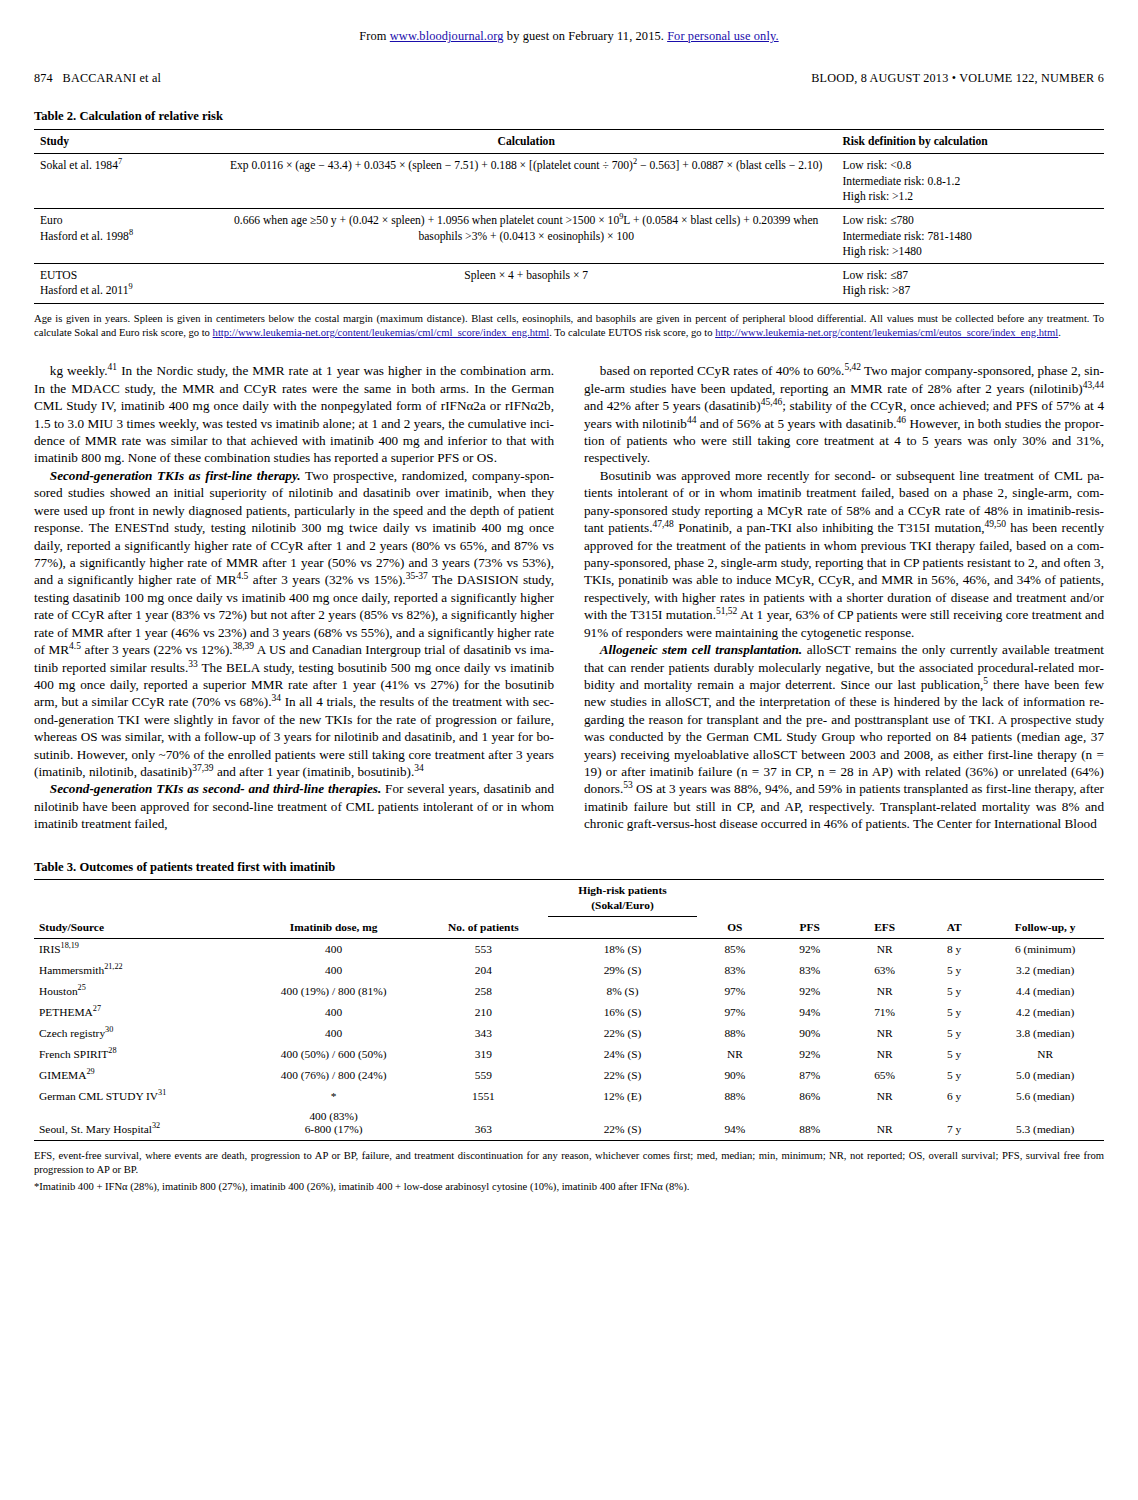From www.bloodjournal.org by guest on February 11, 2015. For personal use only.
874 BACCARANI et al
BLOOD, 8 AUGUST 2013 • VOLUME 122, NUMBER 6
Table 2. Calculation of relative risk
| Study | Calculation | Risk definition by calculation |
| --- | --- | --- |
| Sokal et al. 1984 7 | Exp 0.0116 × (age − 43.4) + 0.0345 × (spleen − 7.51) + 0.188 × [(platelet count ÷ 700) 2 − 0.563] + 0.0887 × (blast cells − 2.10) | Low risk: <0.8 Intermediate risk: 0.8-1.2 High risk: >1.2 |
| Euro Hasford et al. 1998 8 | 0.666 when age ≥50 y + (0.042 × spleen) + 1.0956 when platelet count >1500 × 10 9 L + (0.0584 × blast cells) + 0.20399 when basophils >3% + (0.0413 × eosinophils) × 100 | Low risk: ≤780 Intermediate risk: 781-1480 High risk: >1480 |
| EUTOS Hasford et al. 2011 9 | Spleen × 4 + basophils × 7 | Low risk: ≤87 High risk: >87 |
Age is given in years. Spleen is given in centimeters below the costal margin (maximum distance). Blast cells, eosinophils, and basophils are given in percent of peripheral blood differential. All values must be collected before any treatment. To calculate Sokal and Euro risk score, go to http://www.leukemia-net.org/content/leukemias/cml/cml_score/index_eng.html. To calculate EUTOS risk score, go to http://www.leukemia-net.org/content/leukemias/cml/eutos_score/index_eng.html.
kg weekly.41 In the Nordic study, the MMR rate at 1 year was higher in the combination arm. In the MDACC study, the MMR and CCyR rates were the same in both arms. In the German CML Study IV, imatinib 400 mg once daily with the nonpegylated form of rIFNα2a or rIFNα2b, 1.5 to 3.0 MIU 3 times weekly, was tested vs imatinib alone; at 1 and 2 years, the cumulative incidence of MMR rate was similar to that achieved with imatinib 400 mg and inferior to that with imatinib 800 mg. None of these combination studies has reported a superior PFS or OS.
Second-generation TKIs as first-line therapy. Two prospective, randomized, company-sponsored studies showed an initial superiority of nilotinib and dasatinib over imatinib, when they were used up front in newly diagnosed patients, particularly in the speed and the depth of patient response. The ENESTnd study, testing nilotinib 300 mg twice daily vs imatinib 400 mg once daily, reported a significantly higher rate of CCyR after 1 and 2 years (80% vs 65%, and 87% vs 77%), a significantly higher rate of MMR after 1 year (50% vs 27%) and 3 years (73% vs 53%), and a significantly higher rate of MR4.5 after 3 years (32% vs 15%).35-37 The DASISION study, testing dasatinib 100 mg once daily vs imatinib 400 mg once daily, reported a significantly higher rate of CCyR after 1 year (83% vs 72%) but not after 2 years (85% vs 82%), a significantly higher rate of MMR after 1 year (46% vs 23%) and 3 years (68% vs 55%), and a significantly higher rate of MR4.5 after 3 years (22% vs 12%).38,39 A US and Canadian Intergroup trial of dasatinib vs imatinib reported similar results.33 The BELA study, testing bosutinib 500 mg once daily vs imatinib 400 mg once daily, reported a superior MMR rate after 1 year (41% vs 27%) for the bosutinib arm, but a similar CCyR rate (70% vs 68%).34 In all 4 trials, the results of the treatment with second-generation TKI were slightly in favor of the new TKIs for the rate of progression or failure, whereas OS was similar, with a follow-up of 3 years for nilotinib and dasatinib, and 1 year for bosutinib. However, only ~70% of the enrolled patients were still taking core treatment after 3 years (imatinib, nilotinib, dasatinib)37,39 and after 1 year (imatinib, bosutinib).34
Second-generation TKIs as second- and third-line therapies. For several years, dasatinib and nilotinib have been approved for second-line treatment of CML patients intolerant of or in whom imatinib treatment failed,
based on reported CCyR rates of 40% to 60%.5,42 Two major company-sponsored, phase 2, single-arm studies have been updated, reporting an MMR rate of 28% after 2 years (nilotinib)43,44 and 42% after 5 years (dasatinib)45,46; stability of the CCyR, once achieved; and PFS of 57% at 4 years with nilotinib44 and of 56% at 5 years with dasatinib.46 However, in both studies the proportion of patients who were still taking core treatment at 4 to 5 years was only 30% and 31%, respectively.
Bosutinib was approved more recently for second- or subsequent line treatment of CML patients intolerant of or in whom imatinib treatment failed, based on a phase 2, single-arm, company-sponsored study reporting a MCyR rate of 58% and a CCyR rate of 48% in imatinib-resistant patients.47,48 Ponatinib, a pan-TKI also inhibiting the T315I mutation,49,50 has been recently approved for the treatment of the patients in whom previous TKI therapy failed, based on a company-sponsored, phase 2, single-arm study, reporting that in CP patients resistant to 2, and often 3, TKIs, ponatinib was able to induce MCyR, CCyR, and MMR in 56%, 46%, and 34% of patients, respectively, with higher rates in patients with a shorter duration of disease and treatment and/or with the T315I mutation.51,52 At 1 year, 63% of CP patients were still receiving core treatment and 91% of responders were maintaining the cytogenetic response.
Allogeneic stem cell transplantation. alloSCT remains the only currently available treatment that can render patients durably molecularly negative, but the associated procedural-related morbidity and mortality remain a major deterrent. Since our last publication,5 there have been few new studies in alloSCT, and the interpretation of these is hindered by the lack of information regarding the reason for transplant and the pre- and posttransplant use of TKI. A prospective study was conducted by the German CML Study Group who reported on 84 patients (median age, 37 years) receiving myeloablative alloSCT between 2003 and 2008, as either first-line therapy (n = 19) or after imatinib failure (n = 37 in CP, n = 28 in AP) with related (36%) or unrelated (64%) donors.53 OS at 3 years was 88%, 94%, and 59% in patients transplanted as first-line therapy, after imatinib failure but still in CP, and AP, respectively. Transplant-related mortality was 8% and chronic graft-versus-host disease occurred in 46% of patients. The Center for International Blood
Table 3. Outcomes of patients treated first with imatinib
| | | | High-risk patients (Sokal/Euro) | | | | | |
| --- | --- | --- | --- | --- | --- | --- | --- | --- |
| Study/Source | Imatinib dose, mg | No. of patients | | OS | PFS | EFS | AT | Follow-up, y |
| IRIS 18,19 | 400 | 553 | 18% (S) | 85% | 92% | NR | 8 y | 6 (minimum) |
| Hammersmith 21,22 | 400 | 204 | 29% (S) | 83% | 83% | 63% | 5 y | 3.2 (median) |
| Houston 25 | 400 (19%) / 800 (81%) | 258 | 8% (S) | 97% | 92% | NR | 5 y | 4.4 (median) |
| PETHEMA 27 | 400 | 210 | 16% (S) | 97% | 94% | 71% | 5 y | 4.2 (median) |
| Czech registry 30 | 400 | 343 | 22% (S) | 88% | 90% | NR | 5 y | 3.8 (median) |
| French SPIRIT 28 | 400 (50%) / 600 (50%) | 319 | 24% (S) | NR | 92% | NR | 5 y | NR |
| GIMEMA 29 | 400 (76%) / 800 (24%) | 559 | 22% (S) | 90% | 87% | 65% | 5 y | 5.0 (median) |
| German CML STUDY IV 31 | * | 1551 | 12% (E) | 88% | 86% | NR | 6 y | 5.6 (median) |
| Seoul, St. Mary Hospital 32 | 400 (83%) 6-800 (17%) | 363 | 22% (S) | 94% | 88% | NR | 7 y | 5.3 (median) |
EFS, event-free survival, where events are death, progression to AP or BP, failure, and treatment discontinuation for any reason, whichever comes first; med, median; min, minimum; NR, not reported; OS, overall survival; PFS, survival free from progression to AP or BP.
*Imatinib 400 + IFNα (28%), imatinib 800 (27%), imatinib 400 (26%), imatinib 400 + low-dose arabinosyl cytosine (10%), imatinib 400 after IFNα (8%).